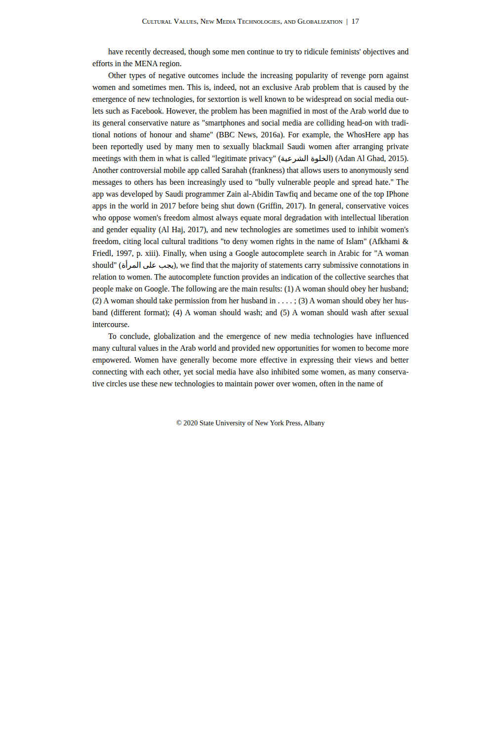Cultural Values, New Media Technologies, and Globalization | 17
have recently decreased, though some men continue to try to ridicule feminists' objectives and efforts in the MENA region.
Other types of negative outcomes include the increasing popularity of revenge porn against women and sometimes men. This is, indeed, not an exclusive Arab problem that is caused by the emergence of new technologies, for sextortion is well known to be widespread on social media outlets such as Facebook. However, the problem has been magnified in most of the Arab world due to its general conservative nature as "smartphones and social media are colliding head-on with traditional notions of honour and shame" (BBC News, 2016a). For example, the WhosHere app has been reportedly used by many men to sexually blackmail Saudi women after arranging private meetings with them in what is called "legitimate privacy" (الخلوة الشرعية) (Adan Al Ghad, 2015). Another controversial mobile app called Sarahah (frankness) that allows users to anonymously send messages to others has been increasingly used to "bully vulnerable people and spread hate." The app was developed by Saudi programmer Zain al-Abidin Tawfiq and became one of the top IPhone apps in the world in 2017 before being shut down (Griffin, 2017). In general, conservative voices who oppose women's freedom almost always equate moral degradation with intellectual liberation and gender equality (Al Haj, 2017), and new technologies are sometimes used to inhibit women's freedom, citing local cultural traditions "to deny women rights in the name of Islam" (Afkhami & Friedl, 1997, p. xiii). Finally, when using a Google autocomplete search in Arabic for "A woman should" (يجب على المرأة), we find that the majority of statements carry submissive connotations in relation to women. The autocomplete function provides an indication of the collective searches that people make on Google. The following are the main results: (1) A woman should obey her husband; (2) A woman should take permission from her husband in . . . . ; (3) A woman should obey her husband (different format); (4) A woman should wash; and (5) A woman should wash after sexual intercourse.
To conclude, globalization and the emergence of new media technologies have influenced many cultural values in the Arab world and provided new opportunities for women to become more empowered. Women have generally become more effective in expressing their views and better connecting with each other, yet social media have also inhibited some women, as many conservative circles use these new technologies to maintain power over women, often in the name of
© 2020 State University of New York Press, Albany